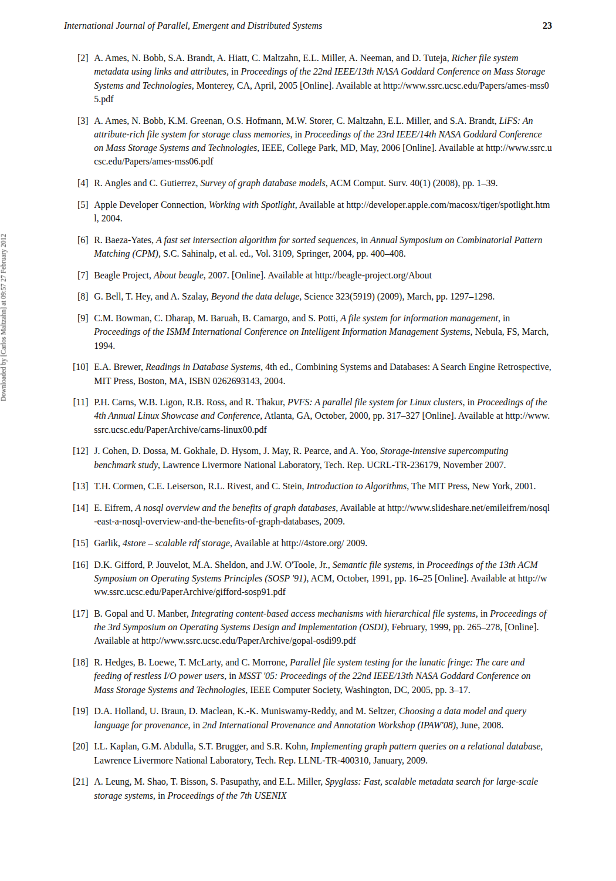Downloaded by [Carlos Maltzahn] at 09:57 27 February 2012
International Journal of Parallel, Emergent and Distributed Systems 23
[2] A. Ames, N. Bobb, S.A. Brandt, A. Hiatt, C. Maltzahn, E.L. Miller, A. Neeman, and D. Tuteja, Richer file system metadata using links and attributes, in Proceedings of the 22nd IEEE/13th NASA Goddard Conference on Mass Storage Systems and Technologies, Monterey, CA, April, 2005 [Online]. Available at http://www.ssrc.ucsc.edu/Papers/ames-mss05.pdf
[3] A. Ames, N. Bobb, K.M. Greenan, O.S. Hofmann, M.W. Storer, C. Maltzahn, E.L. Miller, and S.A. Brandt, LiFS: An attribute-rich file system for storage class memories, in Proceedings of the 23rd IEEE/14th NASA Goddard Conference on Mass Storage Systems and Technologies, IEEE, College Park, MD, May, 2006 [Online]. Available at http://www.ssrc.ucsc.edu/Papers/ames-mss06.pdf
[4] R. Angles and C. Gutierrez, Survey of graph database models, ACM Comput. Surv. 40(1) (2008), pp. 1–39.
[5] Apple Developer Connection, Working with Spotlight, Available at http://developer.apple.com/macosx/tiger/spotlight.html, 2004.
[6] R. Baeza-Yates, A fast set intersection algorithm for sorted sequences, in Annual Symposium on Combinatorial Pattern Matching (CPM), S.C. Sahinalp, et al. ed., Vol. 3109, Springer, 2004, pp. 400–408.
[7] Beagle Project, About beagle, 2007. [Online]. Available at http://beagle-project.org/About
[8] G. Bell, T. Hey, and A. Szalay, Beyond the data deluge, Science 323(5919) (2009), March, pp. 1297–1298.
[9] C.M. Bowman, C. Dharap, M. Baruah, B. Camargo, and S. Potti, A file system for information management, in Proceedings of the ISMM International Conference on Intelligent Information Management Systems, Nebula, FS, March, 1994.
[10] E.A. Brewer, Readings in Database Systems, 4th ed., Combining Systems and Databases: A Search Engine Retrospective, MIT Press, Boston, MA, ISBN 0262693143, 2004.
[11] P.H. Carns, W.B. Ligon, R.B. Ross, and R. Thakur, PVFS: A parallel file system for Linux clusters, in Proceedings of the 4th Annual Linux Showcase and Conference, Atlanta, GA, October, 2000, pp. 317–327 [Online]. Available at http://www.ssrc.ucsc.edu/PaperArchive/carns-linux00.pdf
[12] J. Cohen, D. Dossa, M. Gokhale, D. Hysom, J. May, R. Pearce, and A. Yoo, Storage-intensive supercomputing benchmark study, Lawrence Livermore National Laboratory, Tech. Rep. UCRL-TR-236179, November 2007.
[13] T.H. Cormen, C.E. Leiserson, R.L. Rivest, and C. Stein, Introduction to Algorithms, The MIT Press, New York, 2001.
[14] E. Eifrem, A nosql overview and the benefits of graph databases, Available at http://www.slideshare.net/emileifrem/nosql-east-a-nosql-overview-and-the-benefits-of-graph-databases, 2009.
[15] Garlik, 4store – scalable rdf storage, Available at http://4store.org/ 2009.
[16] D.K. Gifford, P. Jouvelot, M.A. Sheldon, and J.W. O'Toole, Jr., Semantic file systems, in Proceedings of the 13th ACM Symposium on Operating Systems Principles (SOSP '91), ACM, October, 1991, pp. 16–25 [Online]. Available at http://www.ssrc.ucsc.edu/PaperArchive/gifford-sosp91.pdf
[17] B. Gopal and U. Manber, Integrating content-based access mechanisms with hierarchical file systems, in Proceedings of the 3rd Symposium on Operating Systems Design and Implementation (OSDI), February, 1999, pp. 265–278, [Online]. Available at http://www.ssrc.ucsc.edu/PaperArchive/gopal-osdi99.pdf
[18] R. Hedges, B. Loewe, T. McLarty, and C. Morrone, Parallel file system testing for the lunatic fringe: The care and feeding of restless I/O power users, in MSST '05: Proceedings of the 22nd IEEE/13th NASA Goddard Conference on Mass Storage Systems and Technologies, IEEE Computer Society, Washington, DC, 2005, pp. 3–17.
[19] D.A. Holland, U. Braun, D. Maclean, K.-K. Muniswamy-Reddy, and M. Seltzer, Choosing a data model and query language for provenance, in 2nd International Provenance and Annotation Workshop (IPAW'08), June, 2008.
[20] I.L. Kaplan, G.M. Abdulla, S.T. Brugger, and S.R. Kohn, Implementing graph pattern queries on a relational database, Lawrence Livermore National Laboratory, Tech. Rep. LLNL-TR-400310, January, 2009.
[21] A. Leung, M. Shao, T. Bisson, S. Pasupathy, and E.L. Miller, Spyglass: Fast, scalable metadata search for large-scale storage systems, in Proceedings of the 7th USENIX